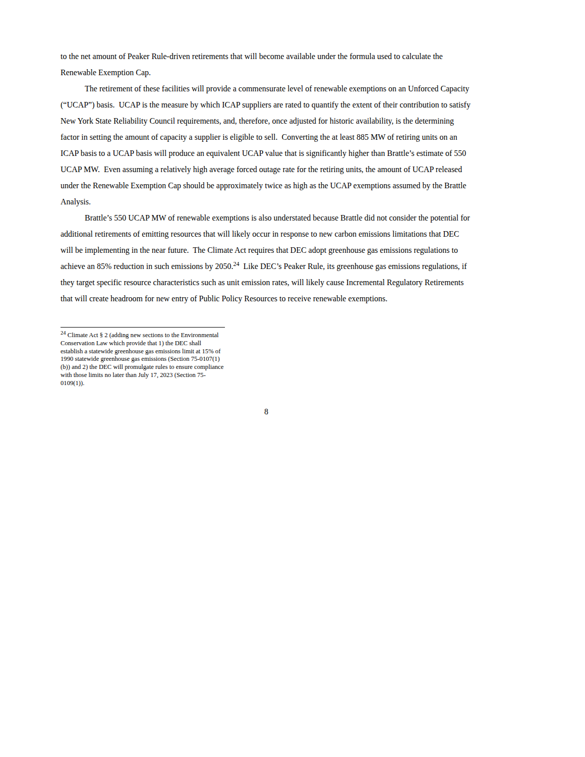to the net amount of Peaker Rule-driven retirements that will become available under the formula used to calculate the Renewable Exemption Cap.
The retirement of these facilities will provide a commensurate level of renewable exemptions on an Unforced Capacity (“UCAP”) basis. UCAP is the measure by which ICAP suppliers are rated to quantify the extent of their contribution to satisfy New York State Reliability Council requirements, and, therefore, once adjusted for historic availability, is the determining factor in setting the amount of capacity a supplier is eligible to sell. Converting the at least 885 MW of retiring units on an ICAP basis to a UCAP basis will produce an equivalent UCAP value that is significantly higher than Brattle’s estimate of 550 UCAP MW. Even assuming a relatively high average forced outage rate for the retiring units, the amount of UCAP released under the Renewable Exemption Cap should be approximately twice as high as the UCAP exemptions assumed by the Brattle Analysis.
Brattle’s 550 UCAP MW of renewable exemptions is also understated because Brattle did not consider the potential for additional retirements of emitting resources that will likely occur in response to new carbon emissions limitations that DEC will be implementing in the near future. The Climate Act requires that DEC adopt greenhouse gas emissions regulations to achieve an 85% reduction in such emissions by 2050.24 Like DEC’s Peaker Rule, its greenhouse gas emissions regulations, if they target specific resource characteristics such as unit emission rates, will likely cause Incremental Regulatory Retirements that will create headroom for new entry of Public Policy Resources to receive renewable exemptions.
24 Climate Act § 2 (adding new sections to the Environmental Conservation Law which provide that 1) the DEC shall establish a statewide greenhouse gas emissions limit at 15% of 1990 statewide greenhouse gas emissions (Section 75-0107(1)(b)) and 2) the DEC will promulgate rules to ensure compliance with those limits no later than July 17, 2023 (Section 75-0109(1)).
8